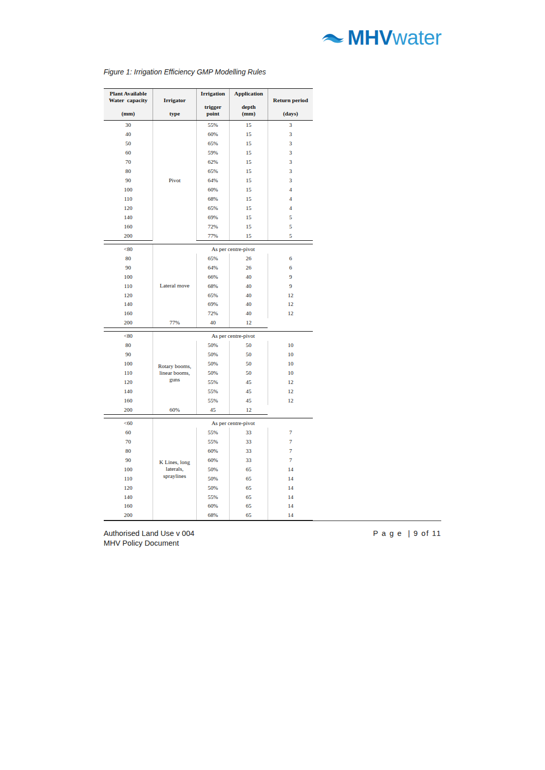MHV water
Figure 1: Irrigation Efficiency GMP Modelling Rules
| Plant Available Water capacity (mm) | Irrigator type | Irrigation trigger point | Application depth (mm) | Return period (days) |
| --- | --- | --- | --- | --- |
| 30 | Pivot | 55% | 15 | 3 |
| 40 | 60% | 15 | 3 |
| 50 | 65% | 15 | 3 |
| 60 | 59% | 15 | 3 |
| 70 | 62% | 15 | 3 |
| 80 | 65% | 15 | 3 |
| 90 | 64% | 15 | 3 |
| 100 | 60% | 15 | 4 |
| 110 | 68% | 15 | 4 |
| 120 | 65% | 15 | 4 |
| 140 | 69% | 15 | 5 |
| 160 | 72% | 15 | 5 |
| 200 | 77% | 15 | 5 |
| <80 | As per centre-pivot |
| 80 | Lateral move | 65% | 26 | 6 |
| 90 | 64% | 26 | 6 |
| 100 | 66% | 40 | 9 |
| 110 | 68% | 40 | 9 |
| 120 | 65% | 40 | 12 |
| 140 | 69% | 40 | 12 |
| 160 | 72% | 40 | 12 |
| 200 | 77% | 40 | 12 |
| <80 | As per centre-pivot |
| 80 | Rotary booms, linear booms, guns | 50% | 50 | 10 |
| 90 | 50% | 50 | 10 |
| 100 | 50% | 50 | 10 |
| 110 | 50% | 50 | 10 |
| 120 | 55% | 45 | 12 |
| 140 | 55% | 45 | 12 |
| 160 | 55% | 45 | 12 |
| 200 | 60% | 45 | 12 |
| <60 | As per centre-pivot |
| 60 | K Lines, long laterals, spraylines | 55% | 33 | 7 |
| 70 | 55% | 33 | 7 |
| 80 | 60% | 33 | 7 |
| 90 | 60% | 33 | 7 |
| 100 | 50% | 65 | 14 |
| 110 | 50% | 65 | 14 |
| 120 | 50% | 65 | 14 |
| 140 | 55% | 65 | 14 |
| 160 | 60% | 65 | 14 |
| 200 | | 68% | 65 | 14 |
Authorised Land Use v 004
MHV Policy Document
P a g e | 9 of 11